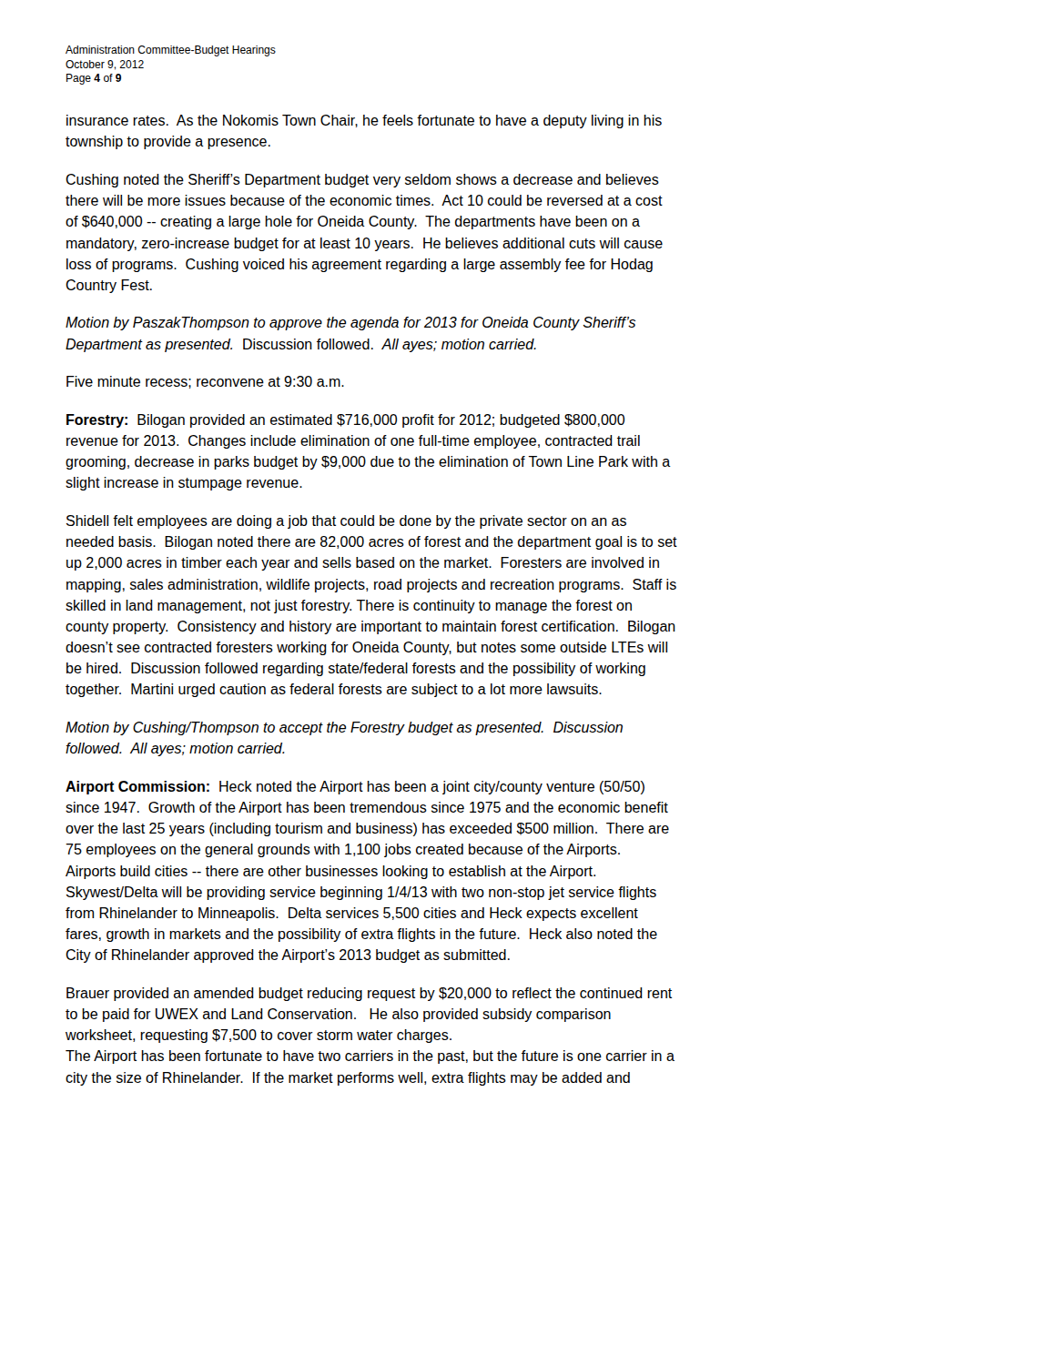Administration Committee-Budget Hearings October 9, 2012 Page 4 of 9
insurance rates. As the Nokomis Town Chair, he feels fortunate to have a deputy living in his township to provide a presence.
Cushing noted the Sheriff’s Department budget very seldom shows a decrease and believes there will be more issues because of the economic times. Act 10 could be reversed at a cost of $640,000 -- creating a large hole for Oneida County. The departments have been on a mandatory, zero-increase budget for at least 10 years. He believes additional cuts will cause loss of programs. Cushing voiced his agreement regarding a large assembly fee for Hodag Country Fest.
Motion by PaszakThompson to approve the agenda for 2013 for Oneida County Sheriff’s Department as presented. Discussion followed. All ayes; motion carried.
Five minute recess; reconvene at 9:30 a.m.
Forestry: Bilogan provided an estimated $716,000 profit for 2012; budgeted $800,000 revenue for 2013. Changes include elimination of one full-time employee, contracted trail grooming, decrease in parks budget by $9,000 due to the elimination of Town Line Park with a slight increase in stumpage revenue.
Shidell felt employees are doing a job that could be done by the private sector on an as needed basis. Bilogan noted there are 82,000 acres of forest and the department goal is to set up 2,000 acres in timber each year and sells based on the market. Foresters are involved in mapping, sales administration, wildlife projects, road projects and recreation programs. Staff is skilled in land management, not just forestry. There is continuity to manage the forest on county property. Consistency and history are important to maintain forest certification. Bilogan doesn’t see contracted foresters working for Oneida County, but notes some outside LTEs will be hired. Discussion followed regarding state/federal forests and the possibility of working together. Martini urged caution as federal forests are subject to a lot more lawsuits.
Motion by Cushing/Thompson to accept the Forestry budget as presented. Discussion followed. All ayes; motion carried.
Airport Commission: Heck noted the Airport has been a joint city/county venture (50/50) since 1947. Growth of the Airport has been tremendous since 1975 and the economic benefit over the last 25 years (including tourism and business) has exceeded $500 million. There are 75 employees on the general grounds with 1,100 jobs created because of the Airports. Airports build cities -- there are other businesses looking to establish at the Airport. Skywest/Delta will be providing service beginning 1/4/13 with two non-stop jet service flights from Rhinelander to Minneapolis. Delta services 5,500 cities and Heck expects excellent fares, growth in markets and the possibility of extra flights in the future. Heck also noted the City of Rhinelander approved the Airport’s 2013 budget as submitted.
Brauer provided an amended budget reducing request by $20,000 to reflect the continued rent to be paid for UWEX and Land Conservation. He also provided subsidy comparison worksheet, requesting $7,500 to cover storm water charges.
The Airport has been fortunate to have two carriers in the past, but the future is one carrier in a city the size of Rhinelander. If the market performs well, extra flights may be added and